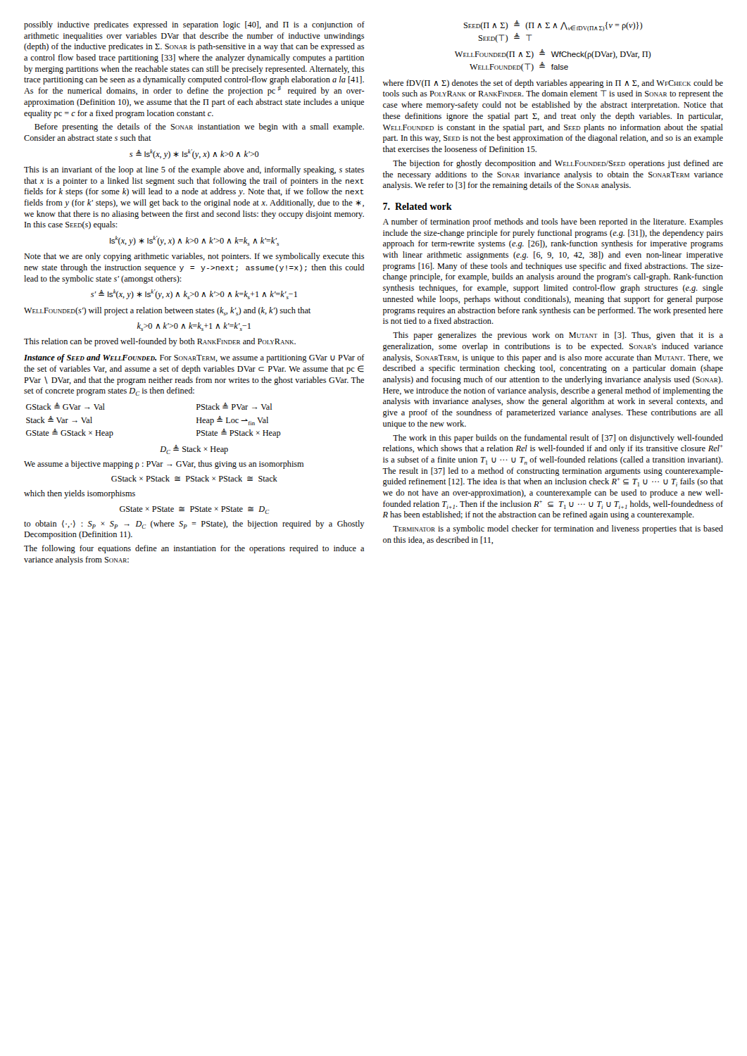possibly inductive predicates expressed in separation logic [40], and Π is a conjunction of arithmetic inequalities over variables DVar that describe the number of inductive unwindings (depth) of the inductive predicates in Σ. Sonar is path-sensitive in a way that can be expressed as a control flow based trace partitioning [33] where the analyzer dynamically computes a partition by merging partitions when the reachable states can still be precisely represented. Alternately, this trace partitioning can be seen as a dynamically computed control-flow graph elaboration a la [41]. As for the numerical domains, in order to define the projection pc♯ required by an over-approximation (Definition 10), we assume that the Π part of each abstract state includes a unique equality pc = c for a fixed program location constant c.
Before presenting the details of the Sonar instantiation we begin with a small example. Consider an abstract state s such that
s ≜ lsk(x, y) ∗ lsk′(y, x) ∧ k>0 ∧ k′>0
This is an invariant of the loop at line 5 of the example above and, informally speaking, s states that x is a pointer to a linked list segment such that following the trail of pointers in the next fields for k steps (for some k) will lead to a node at address y. Note that, if we follow the next fields from y (for k′ steps), we will get back to the original node at x. Additionally, due to the ∗, we know that there is no aliasing between the first and second lists: they occupy disjoint memory. In this case Seed(s) equals:
lsk(x, y) ∗ lsk′(y, x) ∧ k>0 ∧ k′>0 ∧ k=ks ∧ k′=k′s
Note that we are only copying arithmetic variables, not pointers. If we symbolically execute this new state through the instruction sequence y = y->next; assume(y!=x); then this could lead to the symbolic state s′ (amongst others):
s′ ≜ lsk(x, y) ∗ lsk′(y, x) ∧ ks>0 ∧ k′>0 ∧ k=ks+1 ∧ k′=k′s−1
WellFounded(s′) will project a relation between states (ks, k′s) and (k, k′) such that
ks>0 ∧ k′>0 ∧ k=ks+1 ∧ k′=k′s−1
This relation can be proved well-founded by both RankFinder and PolyRank.
Instance of Seed and WellFounded. For SonarTerm, we assume a partitioning GVar ∪ PVar of the set of variables Var, and assume a set of depth variables DVar ⊂ PVar. We assume that pc ∈ PVar ∖ DVar, and that the program neither reads from nor writes to the ghost variables GVar. The set of concrete program states DC is then defined:
| GStack ≜ GVar → Val | PStack ≜ PVar → Val |
| Stack ≜ Var → Val | Heap ≜ Loc ⇀ fin Val |
| GState ≜ GStack × Heap | PState ≜ PStack × Heap |
DC ≜ Stack × Heap
We assume a bijective mapping ρ : PVar → GVar, thus giving us an isomorphism
GStack × PStack ≅ PStack × PStack ≅ Stack
which then yields isomorphisms
GState × PState ≅ PState × PState ≅ DC
to obtain ⟨·,·⟩ : SP × SP → DC (where SP = PState), the bijection required by a Ghostly Decomposition (Definition 11).
The following four equations define an instantiation for the operations required to induce a variance analysis from Sonar:
| Seed (Π ∧ Σ) | ≜ | (Π ∧ Σ ∧ ⋀ v ∈fDV(Π∧Σ) { v = ρ( v )}) |
| Seed (⊤) | ≜ | ⊤ |
| WellFounded (Π ∧ Σ) | ≜ | WfCheck (ρ(DVar), DVar, Π) |
| WellFounded (⊤) | ≜ | false |
where fDV(Π ∧ Σ) denotes the set of depth variables appearing in Π ∧ Σ, and WfCheck could be tools such as PolyRank or RankFinder. The domain element ⊤ is used in Sonar to represent the case where memory-safety could not be established by the abstract interpretation. Notice that these definitions ignore the spatial part Σ, and treat only the depth variables. In particular, WellFounded is constant in the spatial part, and Seed plants no information about the spatial part. In this way, Seed is not the best approximation of the diagonal relation, and so is an example that exercises the looseness of Definition 15.
The bijection for ghostly decomposition and WellFounded/Seed operations just defined are the necessary additions to the Sonar invariance analysis to obtain the SonarTerm variance analysis. We refer to [3] for the remaining details of the Sonar analysis.
7. Related work
A number of termination proof methods and tools have been reported in the literature. Examples include the size-change principle for purely functional programs (e.g. [31]), the dependency pairs approach for term-rewrite systems (e.g. [26]), rank-function synthesis for imperative programs with linear arithmetic assignments (e.g. [6, 9, 10, 42, 38]) and even non-linear imperative programs [16]. Many of these tools and techniques use specific and fixed abstractions. The size-change principle, for example, builds an analysis around the program's call-graph. Rank-function synthesis techniques, for example, support limited control-flow graph structures (e.g. single unnested while loops, perhaps without conditionals), meaning that support for general purpose programs requires an abstraction before rank synthesis can be performed. The work presented here is not tied to a fixed abstraction.
This paper generalizes the previous work on Mutant in [3]. Thus, given that it is a generalization, some overlap in contributions is to be expected. Sonar's induced variance analysis, SonarTerm, is unique to this paper and is also more accurate than Mutant. There, we described a specific termination checking tool, concentrating on a particular domain (shape analysis) and focusing much of our attention to the underlying invariance analysis used (Sonar). Here, we introduce the notion of variance analysis, describe a general method of implementing the analysis with invariance analyses, show the general algorithm at work in several contexts, and give a proof of the soundness of parameterized variance analyses. These contributions are all unique to the new work.
The work in this paper builds on the fundamental result of [37] on disjunctively well-founded relations, which shows that a relation Rel is well-founded if and only if its transitive closure Rel+ is a subset of a finite union T1 ∪ ··· ∪ Tn of well-founded relations (called a transition invariant). The result in [37] led to a method of constructing termination arguments using counterexample-guided refinement [12]. The idea is that when an inclusion check R+ ⊆ T1 ∪ ··· ∪ Ti fails (so that we do not have an over-approximation), a counterexample can be used to produce a new well-founded relation Ti+1. Then if the inclusion R+ ⊆ T1 ∪ ··· ∪ Ti ∪ Ti+1 holds, well-foundedness of R has been established; if not the abstraction can be refined again using a counterexample.
Terminator is a symbolic model checker for termination and liveness properties that is based on this idea, as described in [11,